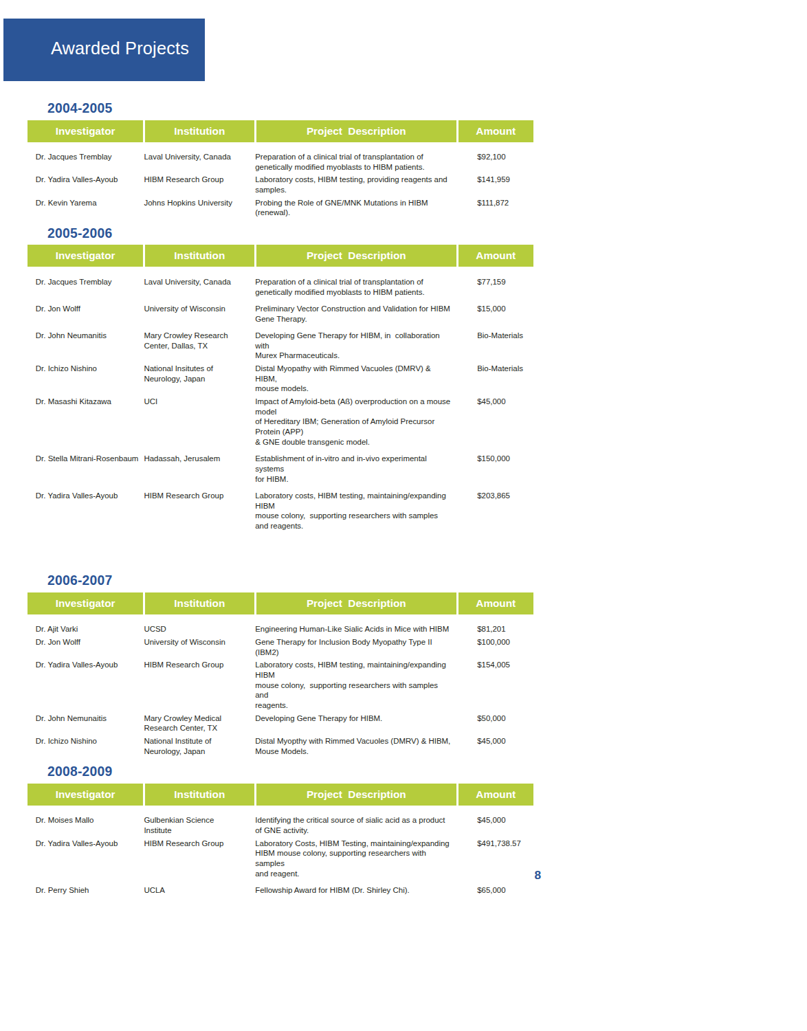Awarded Projects
2004-2005
| Investigator | Institution | Project Description | Amount |
| --- | --- | --- | --- |
| Dr. Jacques Tremblay | Laval University, Canada | Preparation of a clinical trial of transplantation of genetically modified myoblasts to HIBM patients. | $92,100 |
| Dr. Yadira Valles-Ayoub | HIBM Research Group | Laboratory costs, HIBM testing, providing reagents and samples. | $141,959 |
| Dr. Kevin Yarema | Johns Hopkins University | Probing the Role of GNE/MNK Mutations in HIBM (renewal). | $111,872 |
2005-2006
| Investigator | Institution | Project Description | Amount |
| --- | --- | --- | --- |
| Dr. Jacques Tremblay | Laval University, Canada | Preparation of a clinical trial of transplantation of genetically modified myoblasts to HIBM patients. | $77,159 |
| Dr. Jon Wolff | University of Wisconsin | Preliminary Vector Construction and Validation for HIBM Gene Therapy. | $15,000 |
| Dr. John Neumanitis | Mary Crowley Research Center, Dallas, TX | Developing Gene Therapy for HIBM, in collaboration with Murex Pharmaceuticals. | Bio-Materials |
| Dr. Ichizo Nishino | National Insitutes of Neurology, Japan | Distal Myopathy with Rimmed Vacuoles (DMRV) & HIBM, mouse models. | Bio-Materials |
| Dr. Masashi Kitazawa | UCI | Impact of Amyloid-beta (Aß) overproduction on a mouse model of Hereditary IBM; Generation of Amyloid Precursor Protein (APP) & GNE double transgenic model. | $45,000 |
| Dr. Stella Mitrani-Rosenbaum | Hadassah, Jerusalem | Establishment of in-vitro and in-vivo experimental systems for HIBM. | $150,000 |
| Dr. Yadira Valles-Ayoub | HIBM Research Group | Laboratory costs, HIBM testing, maintaining/expanding HIBM mouse colony, supporting researchers with samples and reagents. | $203,865 |
2006-2007
| Investigator | Institution | Project Description | Amount |
| --- | --- | --- | --- |
| Dr. Ajit Varki | UCSD | Engineering Human-Like Sialic Acids in Mice with HIBM | $81,201 |
| Dr. Jon Wolff | University of Wisconsin | Gene Therapy for Inclusion Body Myopathy Type II (IBM2) | $100,000 |
| Dr. Yadira Valles-Ayoub | HIBM Research Group | Laboratory costs, HIBM testing, maintaining/expanding HIBM mouse colony, supporting researchers with samples and reagents. | $154,005 |
| Dr. John Nemunaitis | Mary Crowley Medical Research Center, TX | Developing Gene Therapy for HIBM. | $50,000 |
| Dr. Ichizo Nishino | National Institute of Neurology, Japan | Distal Myopthy with Rimmed Vacuoles (DMRV) & HIBM, Mouse Models. | $45,000 |
2008-2009
| Investigator | Institution | Project Description | Amount |
| --- | --- | --- | --- |
| Dr. Moises Mallo | Gulbenkian Science Institute | Identifying the critical source of sialic acid as a product of GNE activity. | $45,000 |
| Dr. Yadira Valles-Ayoub | HIBM Research Group | Laboratory Costs, HIBM Testing, maintaining/expanding HIBM mouse colony, supporting researchers with samples and reagent. | $491,738.57 |
| Dr. Perry Shieh | UCLA | Fellowship Award for HIBM (Dr. Shirley Chi). | $65,000 |
8